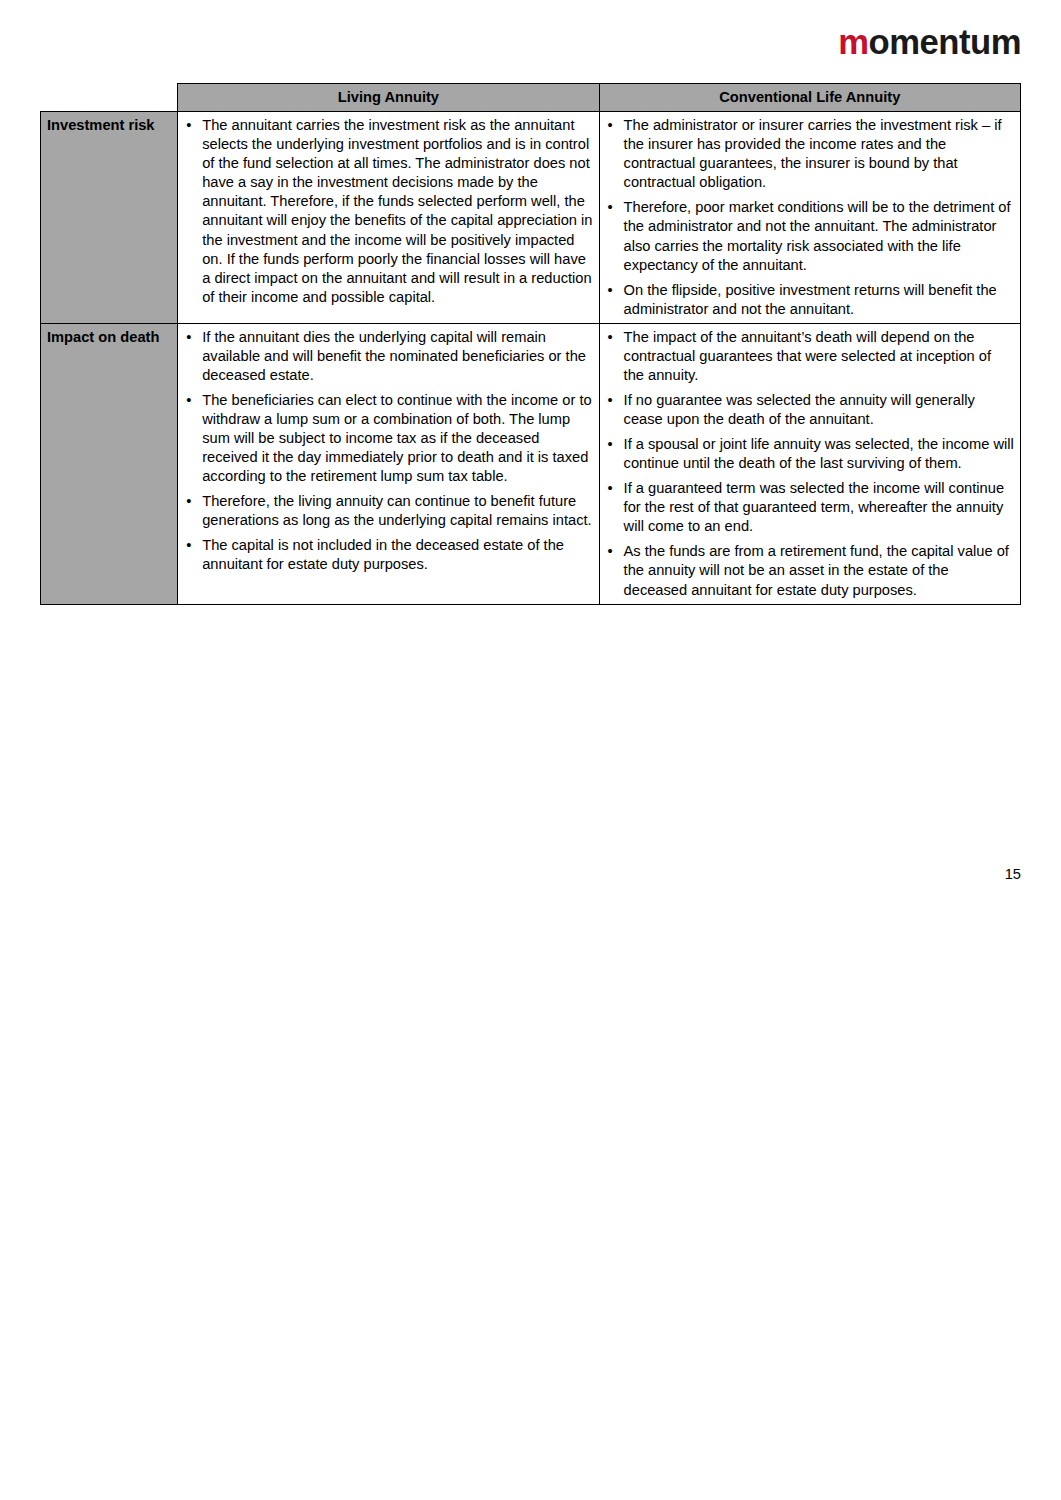momentum
| | Living Annuity | Conventional Life Annuity |
| --- | --- | --- |
| Investment risk | The annuitant carries the investment risk as the annuitant selects the underlying investment portfolios and is in control of the fund selection at all times. The administrator does not have a say in the investment decisions made by the annuitant. Therefore, if the funds selected perform well, the annuitant will enjoy the benefits of the capital appreciation in the investment and the income will be positively impacted on. If the funds perform poorly the financial losses will have a direct impact on the annuitant and will result in a reduction of their income and possible capital. | The administrator or insurer carries the investment risk – if the insurer has provided the income rates and the contractual guarantees, the insurer is bound by that contractual obligation. Therefore, poor market conditions will be to the detriment of the administrator and not the annuitant. The administrator also carries the mortality risk associated with the life expectancy of the annuitant. On the flipside, positive investment returns will benefit the administrator and not the annuitant. |
| Impact on death | If the annuitant dies the underlying capital will remain available and will benefit the nominated beneficiaries or the deceased estate. The beneficiaries can elect to continue with the income or to withdraw a lump sum or a combination of both. The lump sum will be subject to income tax as if the deceased received it the day immediately prior to death and it is taxed according to the retirement lump sum tax table. Therefore, the living annuity can continue to benefit future generations as long as the underlying capital remains intact. The capital is not included in the deceased estate of the annuitant for estate duty purposes. | The impact of the annuitant’s death will depend on the contractual guarantees that were selected at inception of the annuity. If no guarantee was selected the annuity will generally cease upon the death of the annuitant. If a spousal or joint life annuity was selected, the income will continue until the death of the last surviving of them. If a guaranteed term was selected the income will continue for the rest of that guaranteed term, whereafter the annuity will come to an end. As the funds are from a retirement fund, the capital value of the annuity will not be an asset in the estate of the deceased annuitant for estate duty purposes. |
15